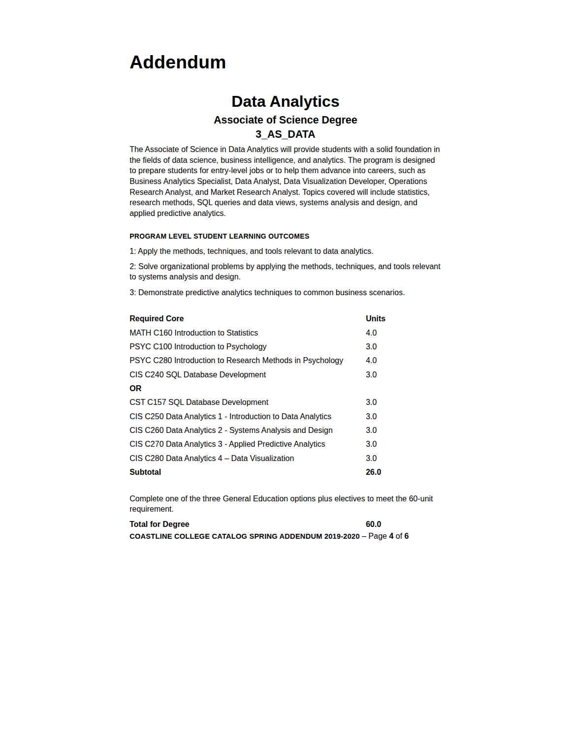Addendum
Data Analytics
Associate of Science Degree
3_AS_DATA
The Associate of Science in Data Analytics will provide students with a solid foundation in the fields of data science, business intelligence, and analytics. The program is designed to prepare students for entry-level jobs or to help them advance into careers, such as Business Analytics Specialist, Data Analyst, Data Visualization Developer, Operations Research Analyst, and Market Research Analyst. Topics covered will include statistics, research methods, SQL queries and data views, systems analysis and design, and applied predictive analytics.
PROGRAM LEVEL STUDENT LEARNING OUTCOMES
1: Apply the methods, techniques, and tools relevant to data analytics.
2: Solve organizational problems by applying the methods, techniques, and tools relevant to systems analysis and design.
3: Demonstrate predictive analytics techniques to common business scenarios.
| Required Core | Units |
| MATH C160 Introduction to Statistics | 4.0 |
| PSYC C100 Introduction to Psychology | 3.0 |
| PSYC C280 Introduction to Research Methods in Psychology | 4.0 |
| CIS C240 SQL Database Development | 3.0 |
| OR | |
| CST C157 SQL Database Development | 3.0 |
| CIS C250 Data Analytics 1 - Introduction to Data Analytics | 3.0 |
| CIS C260 Data Analytics 2 - Systems Analysis and Design | 3.0 |
| CIS C270 Data Analytics 3 - Applied Predictive Analytics | 3.0 |
| CIS C280 Data Analytics 4 – Data Visualization | 3.0 |
| Subtotal | 26.0 |
Complete one of the three General Education options plus electives to meet the 60-unit requirement.
| Total for Degree | 60.0 |
COASTLINE COLLEGE CATALOG SPRING ADDENDUM 2019-2020 – Page 4 of 6